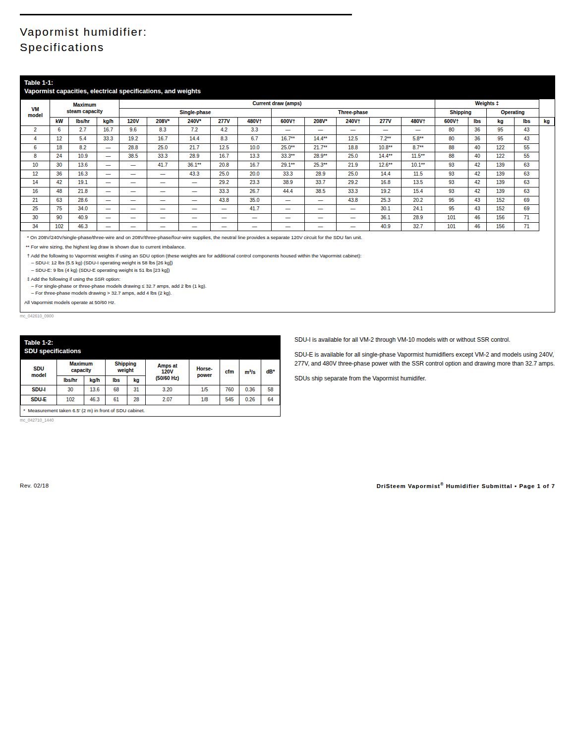Vapormist humidifier:Specifications
Table 1-1:
Vapormist capacities, electrical specifications, and weights
| VM model | Maximum steam capacity | Current draw (amps) | Weights ‡ |
| --- | --- | --- | --- |
| Single-phase | Three-phase | Shipping | Operating |
| kW | lbs/hr | kg/h | 120V | 208V* | 240V* | 277V | 480V† | 600V† | 208V* | 240V† | 277V | 480V† | 600V† | lbs | kg | lbs | kg |
| 2 | 6 | 2.7 | 16.7 | 9.6 | 8.3 | 7.2 | 4.2 | 3.3 | — | — | — | — | — | 80 | 36 | 95 | 43 |
| 4 | 12 | 5.4 | 33.3 | 19.2 | 16.7 | 14.4 | 8.3 | 6.7 | 16.7** | 14.4** | 12.5 | 7.2** | 5.8** | 80 | 36 | 95 | 43 |
| 6 | 18 | 8.2 | — | 28.8 | 25.0 | 21.7 | 12.5 | 10.0 | 25.0** | 21.7** | 18.8 | 10.8** | 8.7** | 88 | 40 | 122 | 55 |
| 8 | 24 | 10.9 | — | 38.5 | 33.3 | 28.9 | 16.7 | 13.3 | 33.3** | 28.9** | 25.0 | 14.4** | 11.5** | 88 | 40 | 122 | 55 |
| 10 | 30 | 13.6 | — | — | 41.7 | 36.1** | 20.8 | 16.7 | 29.1** | 25.3** | 21.9 | 12.6** | 10.1** | 93 | 42 | 139 | 63 |
| 12 | 36 | 16.3 | — | — | — | 43.3 | 25.0 | 20.0 | 33.3 | 28.9 | 25.0 | 14.4 | 11.5 | 93 | 42 | 139 | 63 |
| 14 | 42 | 19.1 | — | — | — | — | 29.2 | 23.3 | 38.9 | 33.7 | 29.2 | 16.8 | 13.5 | 93 | 42 | 139 | 63 |
| 16 | 48 | 21.8 | — | — | — | — | 33.3 | 26.7 | 44.4 | 38.5 | 33.3 | 19.2 | 15.4 | 93 | 42 | 139 | 63 |
| 21 | 63 | 28.6 | — | — | — | — | 43.8 | 35.0 | — | — | 43.8 | 25.3 | 20.2 | 95 | 43 | 152 | 69 |
| 25 | 75 | 34.0 | — | — | — | — | — | 41.7 | — | — | — | 30.1 | 24.1 | 95 | 43 | 152 | 69 |
| 30 | 90 | 40.9 | — | — | — | — | — | — | — | — | — | 36.1 | 28.9 | 101 | 46 | 156 | 71 |
| 34 | 102 | 46.3 | — | — | — | — | — | — | — | — | — | 40.9 | 32.7 | 101 | 46 | 156 | 71 |
* On 208V/240V/single-phase/three-wire and on 208V/three-phase/four-wire supplies, the neutral line provides a separate 120V circuit for the SDU fan unit.
** For wire sizing, the highest leg draw is shown due to current imbalance.
† Add the following to Vapormist weights if using an SDU option (these weights are for additional control components housed within the Vapormist cabinet): – SDU-I: 12 lbs (5.5 kg) (SDU-I operating weight is 58 lbs [26 kg]) – SDU-E: 9 lbs (4 kg) (SDU-E operating weight is 51 lbs [23 kg])
‡ Add the following if using the SSR option: – For single-phase or three-phase models drawing ≤ 32.7 amps, add 2 lbs (1 kg). – For three-phase models drawing > 32.7 amps, add 4 lbs (2 kg).
All Vapormist models operate at 50/60 Hz.
mc_042610_0900
Table 1-2:
SDU specifications
| SDU model | Maximum capacity | Shipping weight | Amps at 120V (50/60 Hz) | Horse- power | cfm | m 3 /s | dB* |
| --- | --- | --- | --- | --- | --- | --- | --- |
| lbs/hr | kg/h | lbs | kg |
| SDU-I | 30 | 13.6 | 68 | 31 | 3.20 | 1/5 | 760 | 0.36 | 58 |
| SDU-E | 102 | 46.3 | 61 | 28 | 2.07 | 1/8 | 545 | 0.26 | 64 |
* Measurement taken 6.5' (2 m) in front of SDU cabinet.
mc_042710_1440
SDU-I is available for all VM-2 through VM-10 models with or without SSR control.
SDU-E is available for all single-phase Vapormist humidifiers except VM-2 and models using 240V, 277V, and 480V three-phase power with the SSR control option and drawing more than 32.7 amps.
SDUs ship separate from the Vapormist humidifer.
Rev. 02/18
DriSteem Vapormist® Humidifier Submittal • Page 1 of 7